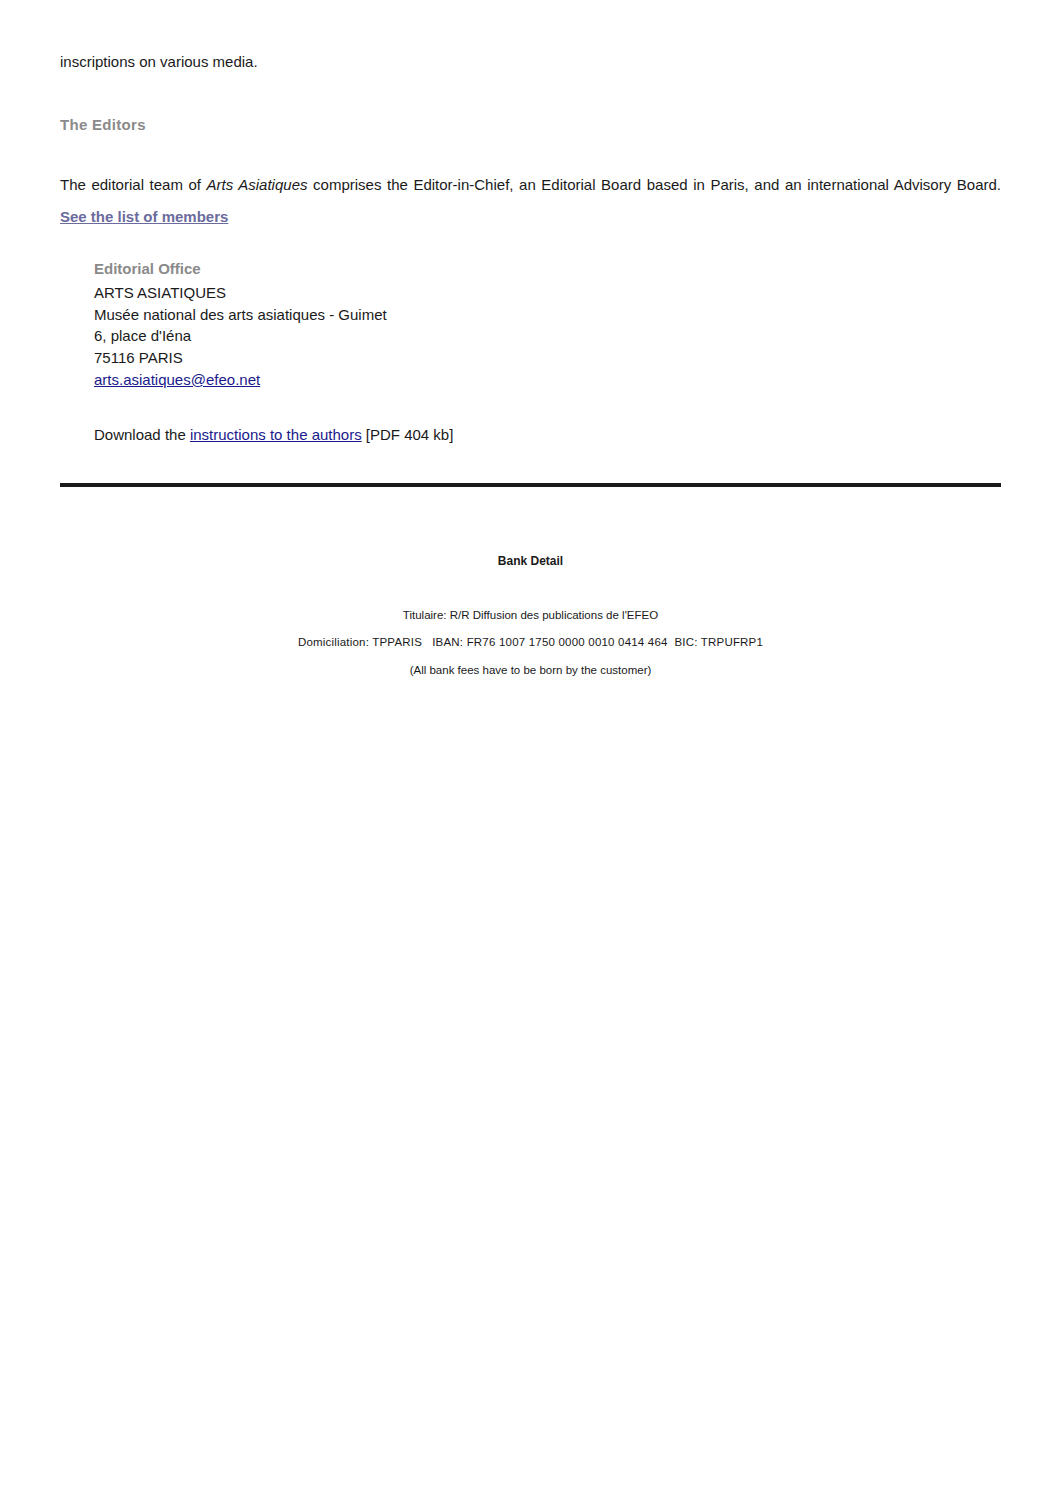inscriptions on various media.
The Editors
The editorial team of Arts Asiatiques comprises the Editor-in-Chief, an Editorial Board based in Paris, and an international Advisory Board. See the list of members
Editorial Office
ARTS ASIATIQUES
Musée national des arts asiatiques - Guimet
6, place d'Iéna
75116 PARIS
arts.asiatiques@efeo.net
Download the instructions to the authors [PDF 404 kb]
Bank Detail
Titulaire: R/R Diffusion des publications de l'EFEO
Domiciliation: TPPARIS IBAN: FR76 1007 1750 0000 0010 0414 464 BIC: TRPUFRP1
(All bank fees have to be born by the customer)